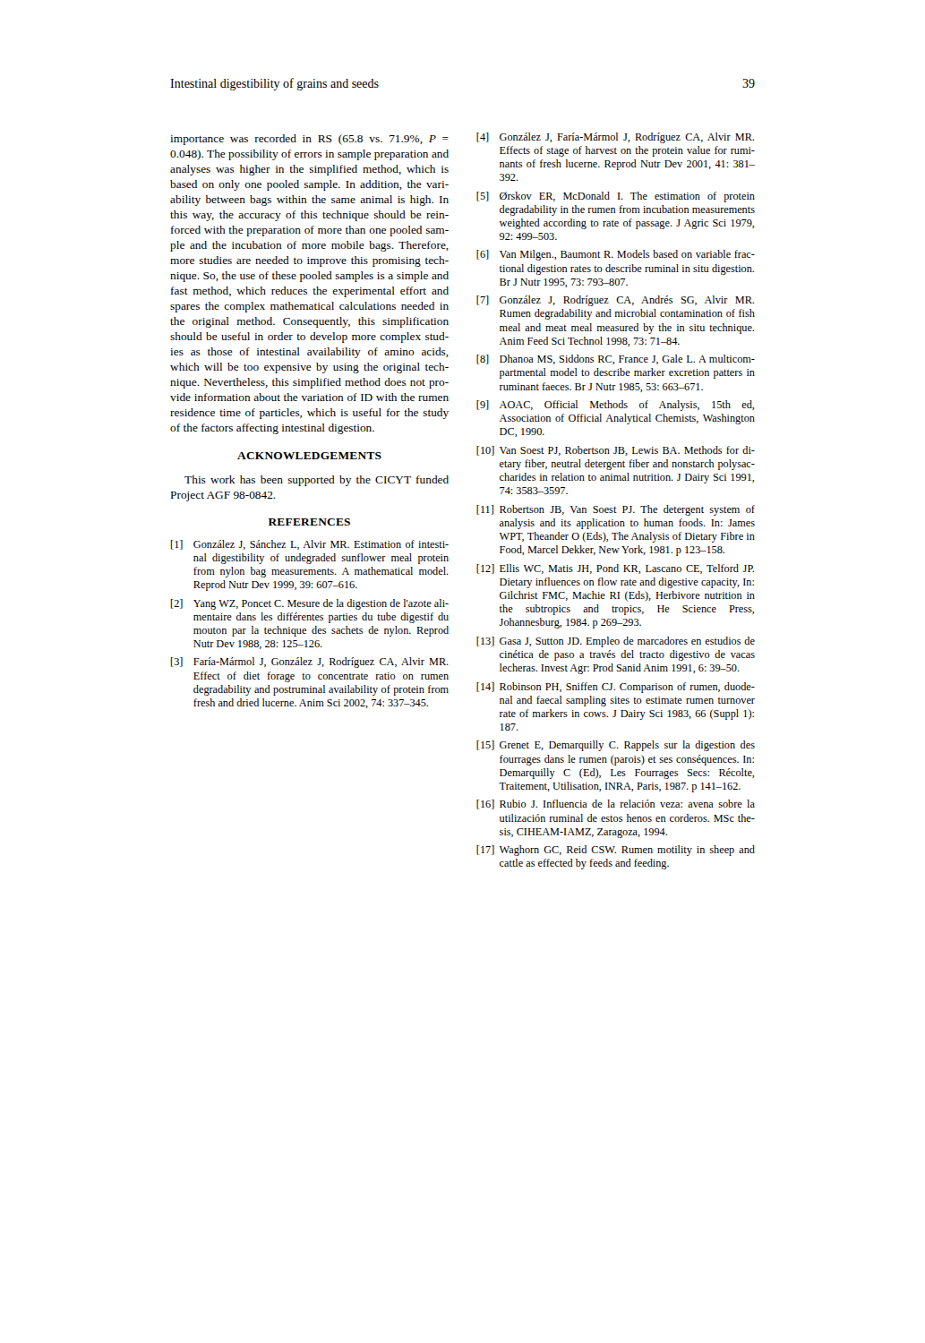Intestinal digestibility of grains and seeds 39
importance was recorded in RS (65.8 vs. 71.9%, P = 0.048). The possibility of errors in sample preparation and analyses was higher in the simplified method, which is based on only one pooled sample. In addition, the variability between bags within the same animal is high. In this way, the accuracy of this technique should be reinforced with the preparation of more than one pooled sample and the incubation of more mobile bags. Therefore, more studies are needed to improve this promising technique. So, the use of these pooled samples is a simple and fast method, which reduces the experimental effort and spares the complex mathematical calculations needed in the original method. Consequently, this simplification should be useful in order to develop more complex studies as those of intestinal availability of amino acids, which will be too expensive by using the original technique. Nevertheless, this simplified method does not provide information about the variation of ID with the rumen residence time of particles, which is useful for the study of the factors affecting intestinal digestion.
ACKNOWLEDGEMENTS
This work has been supported by the CICYT funded Project AGF 98-0842.
REFERENCES
González J, Sánchez L, Alvir MR. Estimation of intestinal digestibility of undegraded sunflower meal protein from nylon bag measurements. A mathematical model. Reprod Nutr Dev 1999, 39: 607–616.
Yang WZ, Poncet C. Mesure de la digestion de l'azote alimentaire dans les différentes parties du tube digestif du mouton par la technique des sachets de nylon. Reprod Nutr Dev 1988, 28: 125–126.
Faría-Mármol J, González J, Rodríguez CA, Alvir MR. Effect of diet forage to concentrate ratio on rumen degradability and postruminal availability of protein from fresh and dried lucerne. Anim Sci 2002, 74: 337–345.
González J, Faría-Mármol J, Rodríguez CA, Alvir MR. Effects of stage of harvest on the protein value for ruminants of fresh lucerne. Reprod Nutr Dev 2001, 41: 381–392.
Ørskov ER, McDonald I. The estimation of protein degradability in the rumen from incubation measurements weighted according to rate of passage. J Agric Sci 1979, 92: 499–503.
Van Milgen., Baumont R. Models based on variable fractional digestion rates to describe ruminal in situ digestion. Br J Nutr 1995, 73: 793–807.
González J, Rodríguez CA, Andrés SG, Alvir MR. Rumen degradability and microbial contamination of fish meal and meat meal measured by the in situ technique. Anim Feed Sci Technol 1998, 73: 71–84.
Dhanoa MS, Siddons RC, France J, Gale L. A multicompartmental model to describe marker excretion patters in ruminant faeces. Br J Nutr 1985, 53: 663–671.
AOAC, Official Methods of Analysis, 15th ed, Association of Official Analytical Chemists, Washington DC, 1990.
Van Soest PJ, Robertson JB, Lewis BA. Methods for dietary fiber, neutral detergent fiber and nonstarch polysaccharides in relation to animal nutrition. J Dairy Sci 1991, 74: 3583–3597.
Robertson JB, Van Soest PJ. The detergent system of analysis and its application to human foods. In: James WPT, Theander O (Eds), The Analysis of Dietary Fibre in Food, Marcel Dekker, New York, 1981. p 123–158.
Ellis WC, Matis JH, Pond KR, Lascano CE, Telford JP. Dietary influences on flow rate and digestive capacity, In: Gilchrist FMC, Machie RI (Eds), Herbivore nutrition in the subtropics and tropics, He Science Press, Johannesburg, 1984. p 269–293.
Gasa J, Sutton JD. Empleo de marcadores en estudios de cinética de paso a través del tracto digestivo de vacas lecheras. Invest Agr: Prod Sanid Anim 1991, 6: 39–50.
Robinson PH, Sniffen CJ. Comparison of rumen, duodenal and faecal sampling sites to estimate rumen turnover rate of markers in cows. J Dairy Sci 1983, 66 (Suppl 1): 187.
Grenet E, Demarquilly C. Rappels sur la digestion des fourrages dans le rumen (parois) et ses conséquences. In: Demarquilly C (Ed), Les Fourrages Secs: Récolte, Traitement, Utilisation, INRA, Paris, 1987. p 141–162.
Rubio J. Influencia de la relación veza: avena sobre la utilización ruminal de estos henos en corderos. MSc thesis, CIHEAM-IAMZ, Zaragoza, 1994.
Waghorn GC, Reid CSW. Rumen motility in sheep and cattle as effected by feeds and feeding.